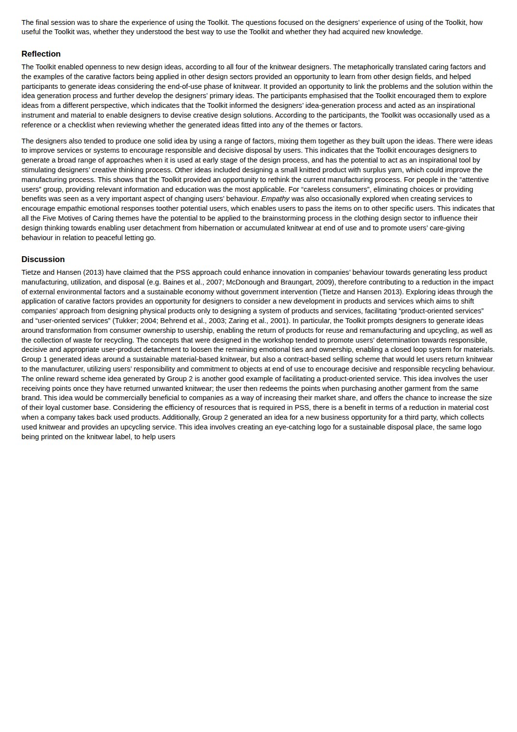The final session was to share the experience of using the Toolkit. The questions focused on the designers’ experience of using of the Toolkit, how useful the Toolkit was, whether they understood the best way to use the Toolkit and whether they had acquired new knowledge.
Reflection
The Toolkit enabled openness to new design ideas, according to all four of the knitwear designers. The metaphorically translated caring factors and the examples of the carative factors being applied in other design sectors provided an opportunity to learn from other design fields, and helped participants to generate ideas considering the end-of-use phase of knitwear. It provided an opportunity to link the problems and the solution within the idea generation process and further develop the designers’ primary ideas. The participants emphasised that the Toolkit encouraged them to explore ideas from a different perspective, which indicates that the Toolkit informed the designers’ idea-generation process and acted as an inspirational instrument and material to enable designers to devise creative design solutions. According to the participants, the Toolkit was occasionally used as a reference or a checklist when reviewing whether the generated ideas fitted into any of the themes or factors.
The designers also tended to produce one solid idea by using a range of factors, mixing them together as they built upon the ideas. There were ideas to improve services or systems to encourage responsible and decisive disposal by users. This indicates that the Toolkit encourages designers to generate a broad range of approaches when it is used at early stage of the design process, and has the potential to act as an inspirational tool by stimulating designers’ creative thinking process. Other ideas included designing a small knitted product with surplus yarn, which could improve the manufacturing process. This shows that the Toolkit provided an opportunity to rethink the current manufacturing process. For people in the “attentive users” group, providing relevant information and education was the most applicable. For “careless consumers”, eliminating choices or providing benefits was seen as a very important aspect of changing users’ behaviour. Empathy was also occasionally explored when creating services to encourage empathic emotional responses toother potential users, which enables users to pass the items on to other specific users. This indicates that all the Five Motives of Caring themes have the potential to be applied to the brainstorming process in the clothing design sector to influence their design thinking towards enabling user detachment from hibernation or accumulated knitwear at end of use and to promote users’ care-giving behaviour in relation to peaceful letting go.
Discussion
Tietze and Hansen (2013) have claimed that the PSS approach could enhance innovation in companies’ behaviour towards generating less product manufacturing, utilization, and disposal (e.g. Baines et al., 2007; McDonough and Braungart, 2009), therefore contributing to a reduction in the impact of external environmental factors and a sustainable economy without government intervention (Tietze and Hansen 2013). Exploring ideas through the application of carative factors provides an opportunity for designers to consider a new development in products and services which aims to shift companies’ approach from designing physical products only to designing a system of products and services, facilitating “product-oriented services” and “user-oriented services” (Tukker; 2004; Behrend et al., 2003; Zaring et al., 2001). In particular, the Toolkit prompts designers to generate ideas around transformation from consumer ownership to usership, enabling the return of products for reuse and remanufacturing and upcycling, as well as the collection of waste for recycling. The concepts that were designed in the workshop tended to promote users’ determination towards responsible, decisive and appropriate user-product detachment to loosen the remaining emotional ties and ownership, enabling a closed loop system for materials. Group 1 generated ideas around a sustainable material-based knitwear, but also a contract-based selling scheme that would let users return knitwear to the manufacturer, utilizing users’ responsibility and commitment to objects at end of use to encourage decisive and responsible recycling behaviour. The online reward scheme idea generated by Group 2 is another good example of facilitating a product-oriented service. This idea involves the user receiving points once they have returned unwanted knitwear; the user then redeems the points when purchasing another garment from the same brand. This idea would be commercially beneficial to companies as a way of increasing their market share, and offers the chance to increase the size of their loyal customer base. Considering the efficiency of resources that is required in PSS, there is a benefit in terms of a reduction in material cost when a company takes back used products. Additionally, Group 2 generated an idea for a new business opportunity for a third party, which collects used knitwear and provides an upcycling service. This idea involves creating an eye-catching logo for a sustainable disposal place, the same logo being printed on the knitwear label, to help users